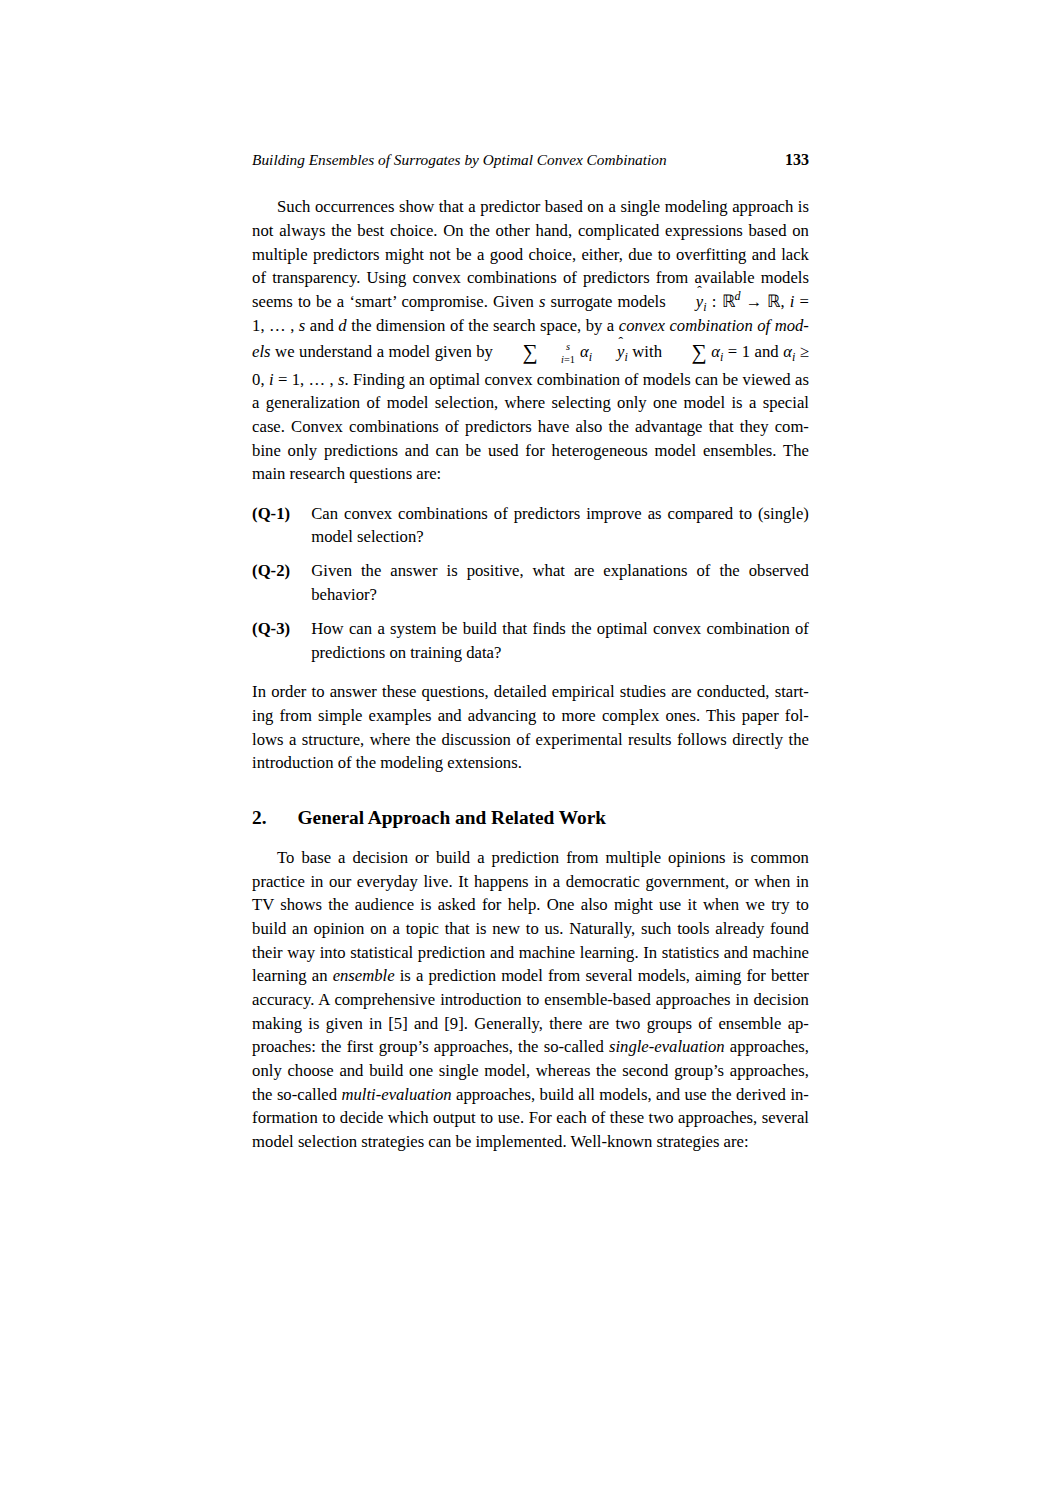Building Ensembles of Surrogates by Optimal Convex Combination 133
Such occurrences show that a predictor based on a single modeling approach is not always the best choice. On the other hand, complicated expressions based on multiple predictors might not be a good choice, either, due to overfitting and lack of transparency. Using convex combinations of predictors from available models seems to be a ‘smart’ compromise. Given s surrogate models ̂yi : ℝd → ℝ, i = 1, … , s and d the dimension of the search space, by a convex combination of models we understand a model given by ∑si=1 αîyi with ∑ αi = 1 and αi ≥ 0, i = 1, … , s. Finding an optimal convex combination of models can be viewed as a generalization of model selection, where selecting only one model is a special case. Convex combinations of predictors have also the advantage that they combine only predictions and can be used for heterogeneous model ensembles. The main research questions are:
(Q-1)
Can convex combinations of predictors improve as compared to (single) model selection?
(Q-2)
Given the answer is positive, what are explanations of the observed behavior?
(Q-3)
How can a system be build that finds the optimal convex combination of predictions on training data?
In order to answer these questions, detailed empirical studies are conducted, starting from simple examples and advancing to more complex ones. This paper follows a structure, where the discussion of experimental results follows directly the introduction of the modeling extensions.
2. General Approach and Related Work
To base a decision or build a prediction from multiple opinions is common practice in our everyday live. It happens in a democratic government, or when in TV shows the audience is asked for help. One also might use it when we try to build an opinion on a topic that is new to us. Naturally, such tools already found their way into statistical prediction and machine learning. In statistics and machine learning an ensemble is a prediction model from several models, aiming for better accuracy. A comprehensive introduction to ensemble-based approaches in decision making is given in [5] and [9]. Generally, there are two groups of ensemble approaches: the first group’s approaches, the so-called single-evaluation approaches, only choose and build one single model, whereas the second group’s approaches, the so-called multi-evaluation approaches, build all models, and use the derived information to decide which output to use. For each of these two approaches, several model selection strategies can be implemented. Well-known strategies are: